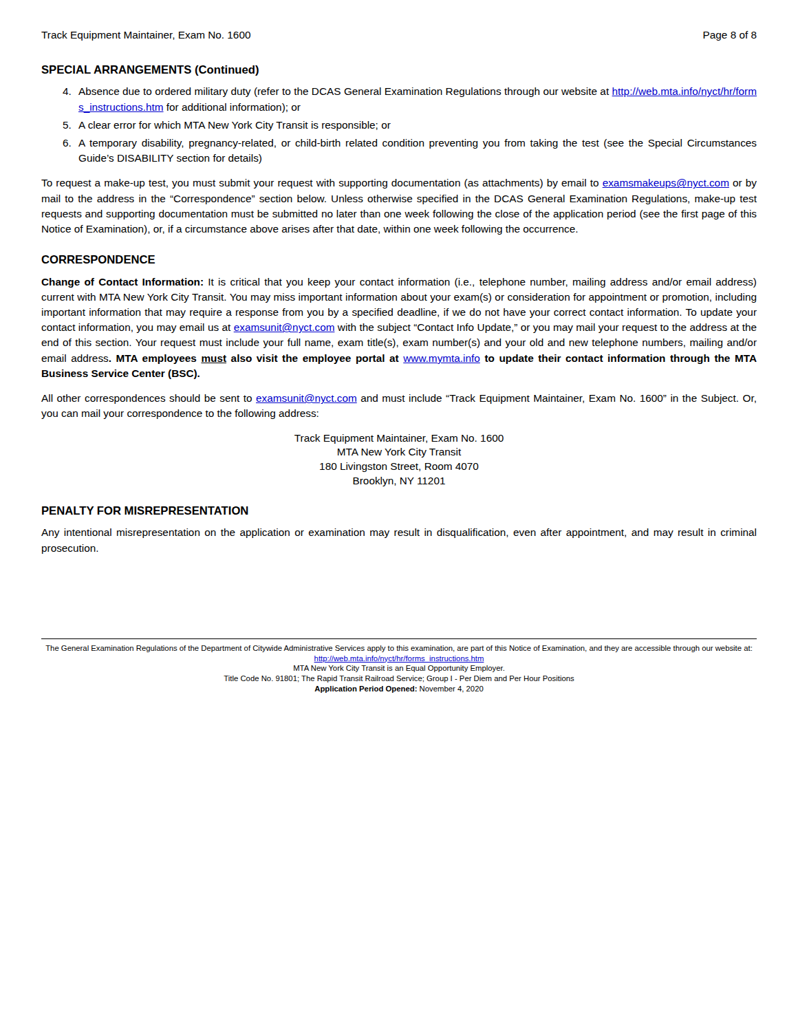Track Equipment Maintainer, Exam No. 1600 Page 8 of 8
SPECIAL ARRANGEMENTS (Continued)
Absence due to ordered military duty (refer to the DCAS General Examination Regulations through our website at http://web.mta.info/nyct/hr/forms_instructions.htm for additional information); or
A clear error for which MTA New York City Transit is responsible; or
A temporary disability, pregnancy-related, or child-birth related condition preventing you from taking the test (see the Special Circumstances Guide’s DISABILITY section for details)
To request a make-up test, you must submit your request with supporting documentation (as attachments) by email to examsmakeups@nyct.com or by mail to the address in the “Correspondence” section below. Unless otherwise specified in the DCAS General Examination Regulations, make-up test requests and supporting documentation must be submitted no later than one week following the close of the application period (see the first page of this Notice of Examination), or, if a circumstance above arises after that date, within one week following the occurrence.
CORRESPONDENCE
Change of Contact Information: It is critical that you keep your contact information (i.e., telephone number, mailing address and/or email address) current with MTA New York City Transit. You may miss important information about your exam(s) or consideration for appointment or promotion, including important information that may require a response from you by a specified deadline, if we do not have your correct contact information. To update your contact information, you may email us at examsunit@nyct.com with the subject “Contact Info Update,” or you may mail your request to the address at the end of this section. Your request must include your full name, exam title(s), exam number(s) and your old and new telephone numbers, mailing and/or email address. MTA employees must also visit the employee portal at www.mymta.info to update their contact information through the MTA Business Service Center (BSC).
All other correspondences should be sent to examsunit@nyct.com and must include “Track Equipment Maintainer, Exam No. 1600” in the Subject. Or, you can mail your correspondence to the following address:
Track Equipment Maintainer, Exam No. 1600
MTA New York City Transit
180 Livingston Street, Room 4070
Brooklyn, NY 11201
PENALTY FOR MISREPRESENTATION
Any intentional misrepresentation on the application or examination may result in disqualification, even after appointment, and may result in criminal prosecution.
The General Examination Regulations of the Department of Citywide Administrative Services apply to this examination, are part of this Notice of Examination, and they are accessible through our website at:
http://web.mta.info/nyct/hr/forms_instructions.htm
MTA New York City Transit is an Equal Opportunity Employer.
Title Code No. 91801; The Rapid Transit Railroad Service; Group I - Per Diem and Per Hour Positions
Application Period Opened: November 4, 2020